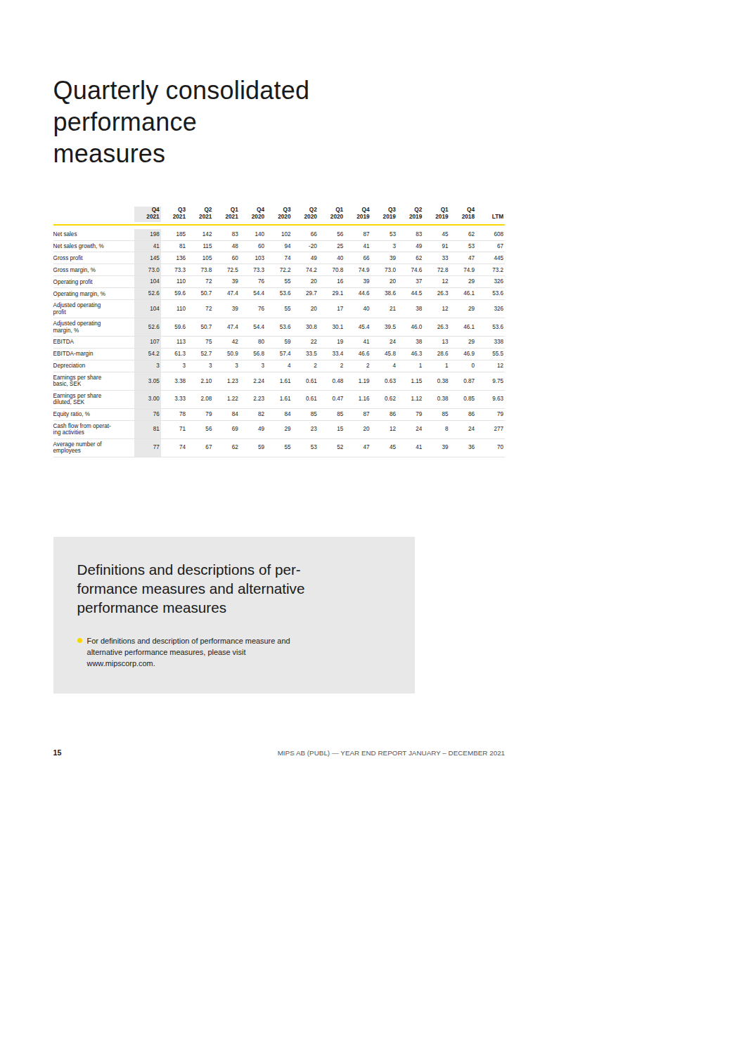Quarterly consolidated performance
measures
| | Q4 2021 | Q3 2021 | Q2 2021 | Q1 2021 | Q4 2020 | Q3 2020 | Q2 2020 | Q1 2020 | Q4 2019 | Q3 2019 | Q2 2019 | Q1 2019 | Q4 2018 | LTM |
| --- | --- | --- | --- | --- | --- | --- | --- | --- | --- | --- | --- | --- | --- | --- |
| Net sales | 198 | 185 | 142 | 83 | 140 | 102 | 66 | 56 | 87 | 53 | 83 | 45 | 62 | 608 |
| Net sales growth, % | 41 | 81 | 115 | 48 | 60 | 94 | -20 | 25 | 41 | 3 | 49 | 91 | 53 | 67 |
| Gross profit | 145 | 136 | 105 | 60 | 103 | 74 | 49 | 40 | 66 | 39 | 62 | 33 | 47 | 445 |
| Gross margin, % | 73.0 | 73.3 | 73.8 | 72.5 | 73.3 | 72.2 | 74.2 | 70.8 | 74.9 | 73.0 | 74.6 | 72.8 | 74.9 | 73.2 |
| Operating profit | 104 | 110 | 72 | 39 | 76 | 55 | 20 | 16 | 39 | 20 | 37 | 12 | 29 | 326 |
| Operating margin, % | 52.6 | 59.6 | 50.7 | 47.4 | 54.4 | 53.6 | 29.7 | 29.1 | 44.6 | 38.6 | 44.5 | 26.3 | 46.1 | 53.6 |
| Adjusted operating profit | 104 | 110 | 72 | 39 | 76 | 55 | 20 | 17 | 40 | 21 | 38 | 12 | 29 | 326 |
| Adjusted operating margin, % | 52.6 | 59.6 | 50.7 | 47.4 | 54.4 | 53.6 | 30.8 | 30.1 | 45.4 | 39.5 | 46.0 | 26.3 | 46.1 | 53.6 |
| EBITDA | 107 | 113 | 75 | 42 | 80 | 59 | 22 | 19 | 41 | 24 | 38 | 13 | 29 | 338 |
| EBITDA-margin | 54.2 | 61.3 | 52.7 | 50.9 | 56.8 | 57.4 | 33.5 | 33.4 | 46.6 | 45.8 | 46.3 | 28.6 | 46.9 | 55.5 |
| Depreciation | 3 | 3 | 3 | 3 | 3 | 4 | 2 | 2 | 2 | 4 | 1 | 1 | 0 | 12 |
| Earnings per share basic, SEK | 3.05 | 3.38 | 2.10 | 1.23 | 2.24 | 1.61 | 0.61 | 0.48 | 1.19 | 0.63 | 1.15 | 0.38 | 0.87 | 9.75 |
| Earnings per share diluted, SEK | 3.00 | 3.33 | 2.08 | 1.22 | 2.23 | 1.61 | 0.61 | 0.47 | 1.16 | 0.62 | 1.12 | 0.38 | 0.85 | 9.63 |
| Equity ratio, % | 76 | 78 | 79 | 84 | 82 | 84 | 85 | 85 | 87 | 86 | 79 | 85 | 86 | 79 |
| Cash flow from operat- ing activities | 81 | 71 | 56 | 69 | 49 | 29 | 23 | 15 | 20 | 12 | 24 | 8 | 24 | 277 |
| Average number of employees | 77 | 74 | 67 | 62 | 59 | 55 | 53 | 52 | 47 | 45 | 41 | 39 | 36 | 70 |
Definitions and descriptions of per-
formance measures and alternative
performance measures
For definitions and description of performance measure and
alternative performance measures, please visit
www.mipscorp.com.
15 MIPS AB (PUBL) — YEAR END REPORT JANUARY – DECEMBER 2021